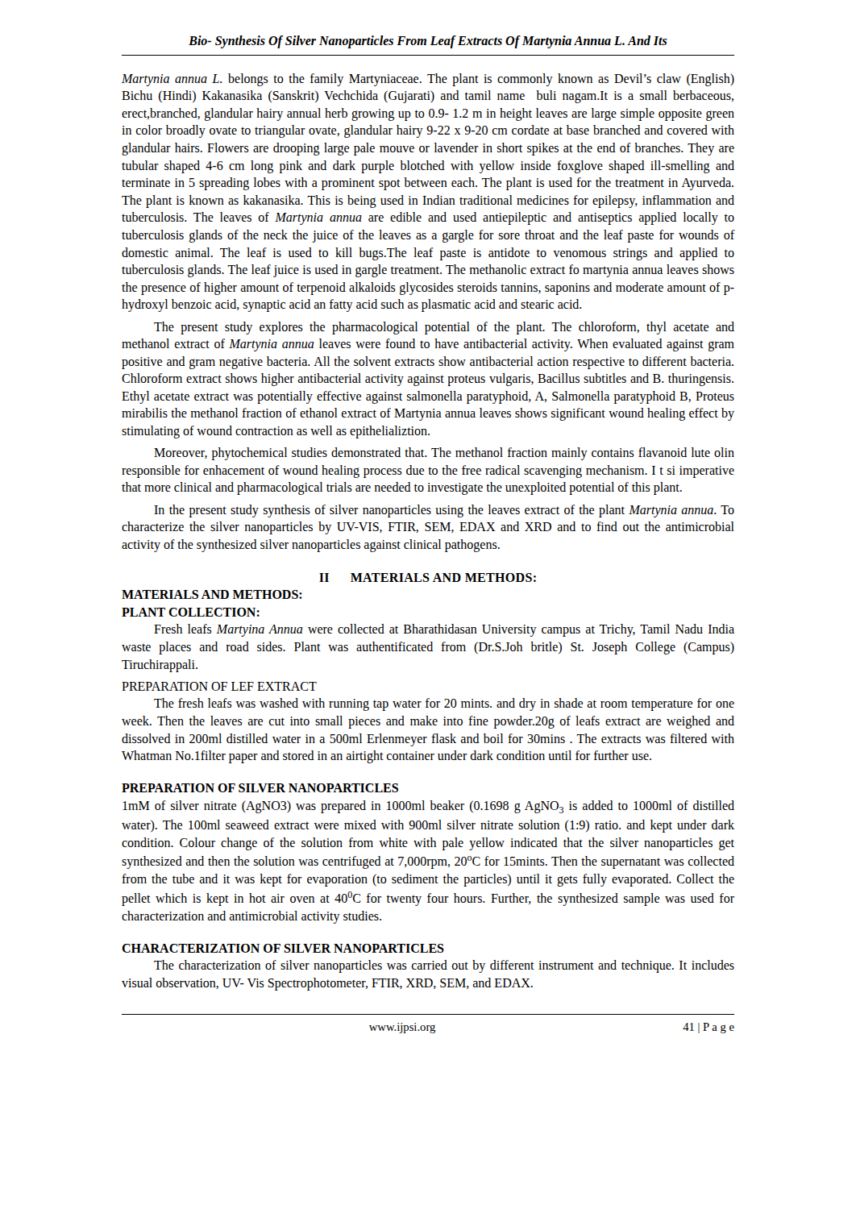Bio- Synthesis Of Silver Nanoparticles From Leaf Extracts Of Martynia Annua L. And Its
Martynia annua L. belongs to the family Martyniaceae. The plant is commonly known as Devil’s claw (English) Bichu (Hindi) Kakanasika (Sanskrit) Vechchida (Gujarati) and tamil name buli nagam.It is a small berbaceous, erect,branched, glandular hairy annual herb growing up to 0.9- 1.2 m in height leaves are large simple opposite green in color broadly ovate to triangular ovate, glandular hairy 9-22 x 9-20 cm cordate at base branched and covered with glandular hairs. Flowers are drooping large pale mouve or lavender in short spikes at the end of branches. They are tubular shaped 4-6 cm long pink and dark purple blotched with yellow inside foxglove shaped ill-smelling and terminate in 5 spreading lobes with a prominent spot between each. The plant is used for the treatment in Ayurveda. The plant is known as kakanasika. This is being used in Indian traditional medicines for epilepsy, inflammation and tuberculosis. The leaves of Martynia annua are edible and used antiepileptic and antiseptics applied locally to tuberculosis glands of the neck the juice of the leaves as a gargle for sore throat and the leaf paste for wounds of domestic animal. The leaf is used to kill bugs.The leaf paste is antidote to venomous strings and applied to tuberculosis glands. The leaf juice is used in gargle treatment. The methanolic extract fo martynia annua leaves shows the presence of higher amount of terpenoid alkaloids glycosides steroids tannins, saponins and moderate amount of p-hydroxyl benzoic acid, synaptic acid an fatty acid such as plasmatic acid and stearic acid.
The present study explores the pharmacological potential of the plant. The chloroform, thyl acetate and methanol extract of Martynia annua leaves were found to have antibacterial activity. When evaluated against gram positive and gram negative bacteria. All the solvent extracts show antibacterial action respective to different bacteria. Chloroform extract shows higher antibacterial activity against proteus vulgaris, Bacillus subtitles and B. thuringensis. Ethyl acetate extract was potentially effective against salmonella paratyphoid, A, Salmonella paratyphoid B, Proteus mirabilis the methanol fraction of ethanol extract of Martynia annua leaves shows significant wound healing effect by stimulating of wound contraction as well as epithelializtion.
Moreover, phytochemical studies demonstrated that. The methanol fraction mainly contains flavanoid lute olin responsible for enhacement of wound healing process due to the free radical scavenging mechanism. I t si imperative that more clinical and pharmacological trials are needed to investigate the unexploited potential of this plant.
In the present study synthesis of silver nanoparticles using the leaves extract of the plant Martynia annua. To characterize the silver nanoparticles by UV-VIS, FTIR, SEM, EDAX and XRD and to find out the antimicrobial activity of the synthesized silver nanoparticles against clinical pathogens.
II MATERIALS AND METHODS:
MATERIALS AND METHODS:
PLANT COLLECTION:
Fresh leafs Martyina Annua were collected at Bharathidasan University campus at Trichy, Tamil Nadu India waste places and road sides. Plant was authentificated from (Dr.S.Joh britle) St. Joseph College (Campus) Tiruchirappali.
PREPARATION OF LEF EXTRACT
The fresh leafs was washed with running tap water for 20 mints. and dry in shade at room temperature for one week. Then the leaves are cut into small pieces and make into fine powder.20g of leafs extract are weighed and dissolved in 200ml distilled water in a 500ml Erlenmeyer flask and boil for 30mins . The extracts was filtered with Whatman No.1filter paper and stored in an airtight container under dark condition until for further use.
PREPARATION OF SILVER NANOPARTICLES
1mM of silver nitrate (AgNO3) was prepared in 1000ml beaker (0.1698 g AgNO3 is added to 1000ml of distilled water). The 100ml seaweed extract were mixed with 900ml silver nitrate solution (1:9) ratio. and kept under dark condition. Colour change of the solution from white with pale yellow indicated that the silver nanoparticles get synthesized and then the solution was centrifuged at 7,000rpm, 20oC for 15mints. Then the supernatant was collected from the tube and it was kept for evaporation (to sediment the particles) until it gets fully evaporated. Collect the pellet which is kept in hot air oven at 400C for twenty four hours. Further, the synthesized sample was used for characterization and antimicrobial activity studies.
CHARACTERIZATION OF SILVER NANOPARTICLES
The characterization of silver nanoparticles was carried out by different instrument and technique. It includes visual observation, UV- Vis Spectrophotometer, FTIR, XRD, SEM, and EDAX.
www.ijpsi.org 41 | P a g e